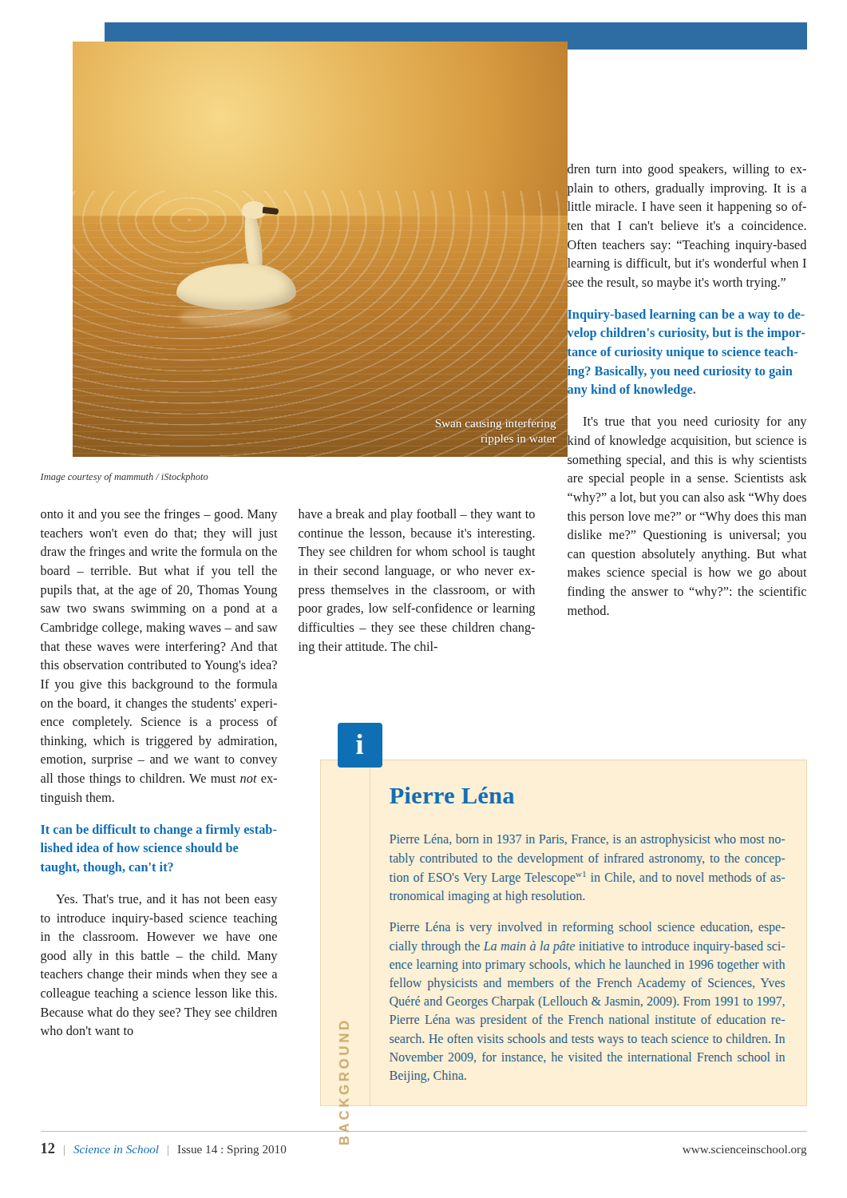Swan causing interfering
ripples in water
Image courtesy of mammuth / iStockphoto
dren turn into good speakers, willing to explain to others, gradually improving. It is a little miracle. I have seen it happening so often that I can't believe it's a coincidence. Often teachers say: “Teaching inquiry-based learning is difficult, but it's wonderful when I see the result, so maybe it's worth trying.”
Inquiry-based learning can be a way to develop children's curiosity, but is the importance of curiosity unique to science teaching? Basically, you need curiosity to gain any kind of knowledge.
It's true that you need curiosity for any kind of knowledge acquisition, but science is something special, and this is why scientists are special people in a sense. Scientists ask “why?” a lot, but you can also ask “Why does this person love me?” or “Why does this man dislike me?” Questioning is universal; you can question absolutely anything. But what makes science special is how we go about finding the answer to “why?”: the scientific method.
onto it and you see the fringes – good. Many teachers won't even do that; they will just draw the fringes and write the formula on the board – terrible. But what if you tell the pupils that, at the age of 20, Thomas Young saw two swans swimming on a pond at a Cambridge college, making waves – and saw that these waves were interfering? And that this observation contributed to Young's idea? If you give this background to the formula on the board, it changes the students' experience completely. Science is a process of thinking, which is triggered by admiration, emotion, surprise – and we want to convey all those things to children. We must not extinguish them.
It can be difficult to change a firmly established idea of how science should be taught, though, can't it?
Yes. That's true, and it has not been easy to introduce inquiry-based science teaching in the classroom. However we have one good ally in this battle – the child. Many teachers change their minds when they see a colleague teaching a science lesson like this. Because what do they see? They see children who don't want to
have a break and play football – they want to continue the lesson, because it's interesting. They see children for whom school is taught in their second language, or who never express themselves in the classroom, or with poor grades, low self-confidence or learning difficulties – they see these children changing their attitude. The chil-
i
BACKGROUND
Pierre Léna
Pierre Léna, born in 1937 in Paris, France, is an astrophysicist who most notably contributed to the development of infrared astronomy, to the conception of ESO's Very Large Telescopew1 in Chile, and to novel methods of astronomical imaging at high resolution.
Pierre Léna is very involved in reforming school science education, especially through the La main à la pâte initiative to introduce inquiry-based science learning into primary schools, which he launched in 1996 together with fellow physicists and members of the French Academy of Sciences, Yves Quéré and Georges Charpak (Lellouch & Jasmin, 2009). From 1991 to 1997, Pierre Léna was president of the French national institute of education research. He often visits schools and tests ways to teach science to children. In November 2009, for instance, he visited the international French school in Beijing, China.
12 | Science in School | Issue 14 : Spring 2010
www.scienceinschool.org